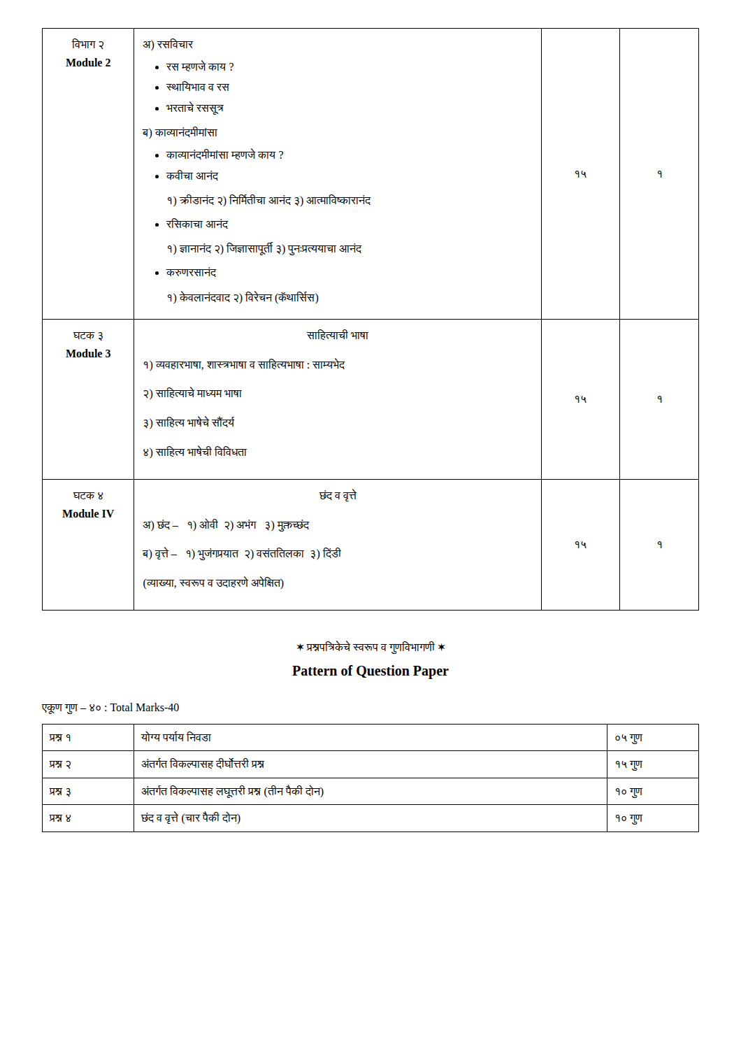| विभाग २ Module 2 | अ) रसविचार रस म्हणजे काय ? स्थायिभाव व रस भरताचे रससूत्र ब) काव्यानंदमीमांसा काव्यानंदमीमांसा म्हणजे काय ? कवीचा आनंद १) क्रीडानंद २) निर्मितीचा आनंद ३) आत्माविष्कारानंद रसिकाचा आनंद १) ज्ञानानंद २) जिज्ञासापूर्ती ३) पुनःप्रत्ययाचा आनंद करुणरसानंद १) केवलानंदवाद २) विरेचन (कॅथार्सिस) | १५ | १ |
| घटक ३ Module 3 | साहित्याची भाषा १) व्यवहारभाषा, शास्त्रभाषा व साहित्यभाषा : साम्यभेद २) साहित्याचे माध्यम भाषा ३) साहित्य भाषेचे सौंदर्य ४) साहित्य भाषेची विविधता | १५ | १ |
| घटक ४ Module IV | छंद व वृत्ते अ) छंद – १) ओवी २) अभंग ३) मुक्तच्छंद ब) वृत्ते – १) भुजंगप्रयात २) वसंततिलका ३) दिंडी (व्याख्या, स्वरूप व उदाहरणे अपेक्षित) | १५ | १ |
✶ प्रश्नपत्रिकेचे स्वरूप व गुणविभागणी ✶
Pattern of Question Paper
एकूण गुण – ४० : Total Marks-40
| प्रश्न १ | योग्य पर्याय निवडा | ०५ गुण |
| प्रश्न २ | अंतर्गत विकल्पासह दीर्घोत्तरी प्रश्न | १५ गुण |
| प्रश्न ३ | अंतर्गत विकल्पासह लघूत्तरी प्रश्न (तीन पैकी दोन) | १० गुण |
| प्रश्न ४ | छंद व वृत्ते (चार पैकी दोन) | १० गुण |